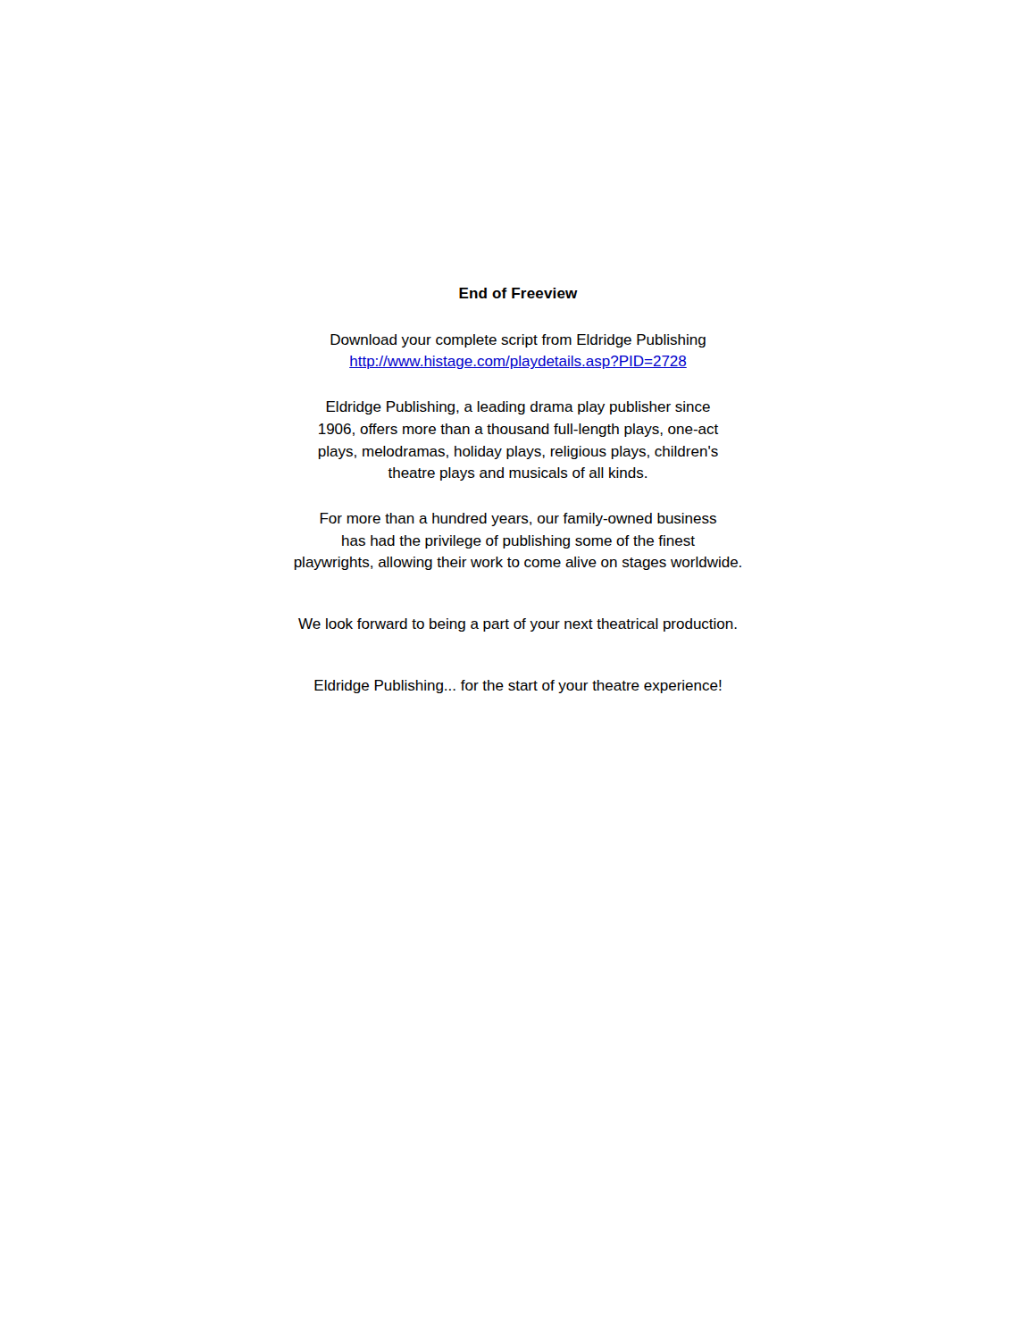End of Freeview
Download your complete script from Eldridge Publishing
http://www.histage.com/playdetails.asp?PID=2728
Eldridge Publishing, a leading drama play publisher since
1906, offers more than a thousand full-length plays, one-act
plays, melodramas, holiday plays, religious plays, children's
theatre plays and musicals of all kinds.
For more than a hundred years, our family-owned business
has had the privilege of publishing some of the finest
playwrights, allowing their work to come alive on stages worldwide.
We look forward to being a part of your next theatrical production.
Eldridge Publishing... for the start of your theatre experience!